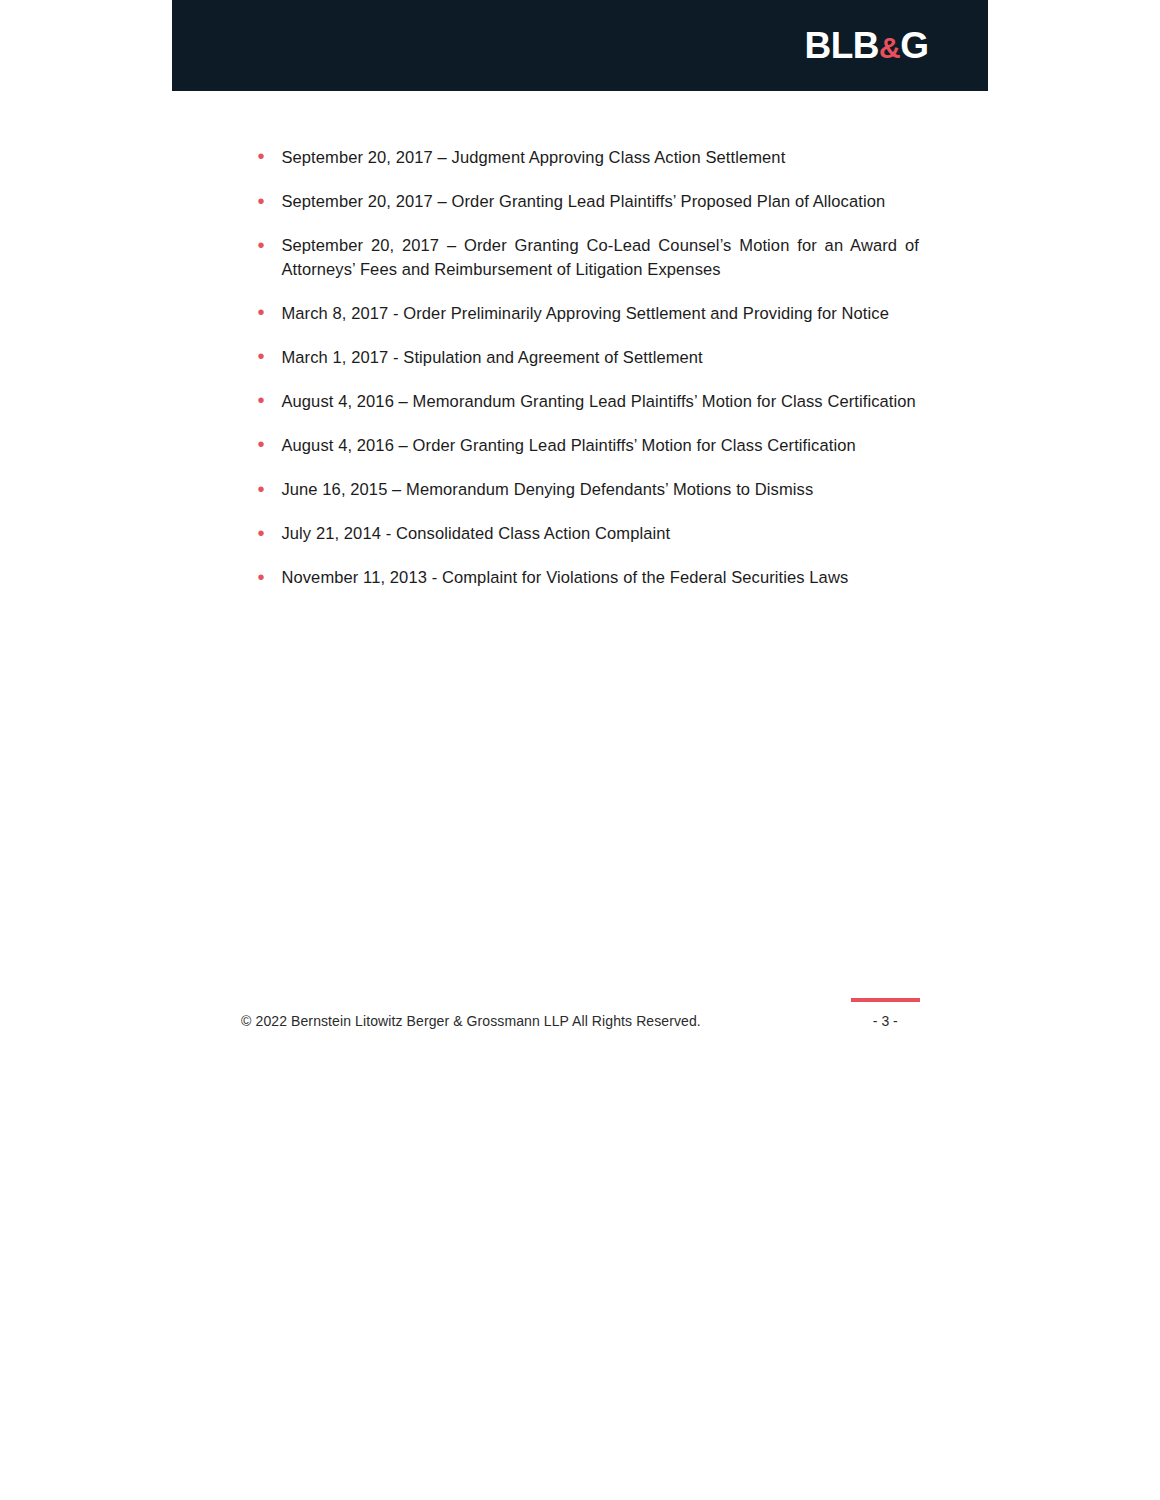BLB&G
September 20, 2017 – Judgment Approving Class Action Settlement
September 20, 2017 – Order Granting Lead Plaintiffs’ Proposed Plan of Allocation
September 20, 2017 – Order Granting Co-Lead Counsel’s Motion for an Award of Attorneys’ Fees and Reimbursement of Litigation Expenses
March 8, 2017 - Order Preliminarily Approving Settlement and Providing for Notice
March 1, 2017 - Stipulation and Agreement of Settlement
August 4, 2016 – Memorandum Granting Lead Plaintiffs’ Motion for Class Certification
August 4, 2016 – Order Granting Lead Plaintiffs’ Motion for Class Certification
June 16, 2015 – Memorandum Denying Defendants’ Motions to Dismiss
July 21, 2014 - Consolidated Class Action Complaint
November 11, 2013 - Complaint for Violations of the Federal Securities Laws
© 2022 Bernstein Litowitz Berger & Grossmann LLP All Rights Reserved.
- 3 -